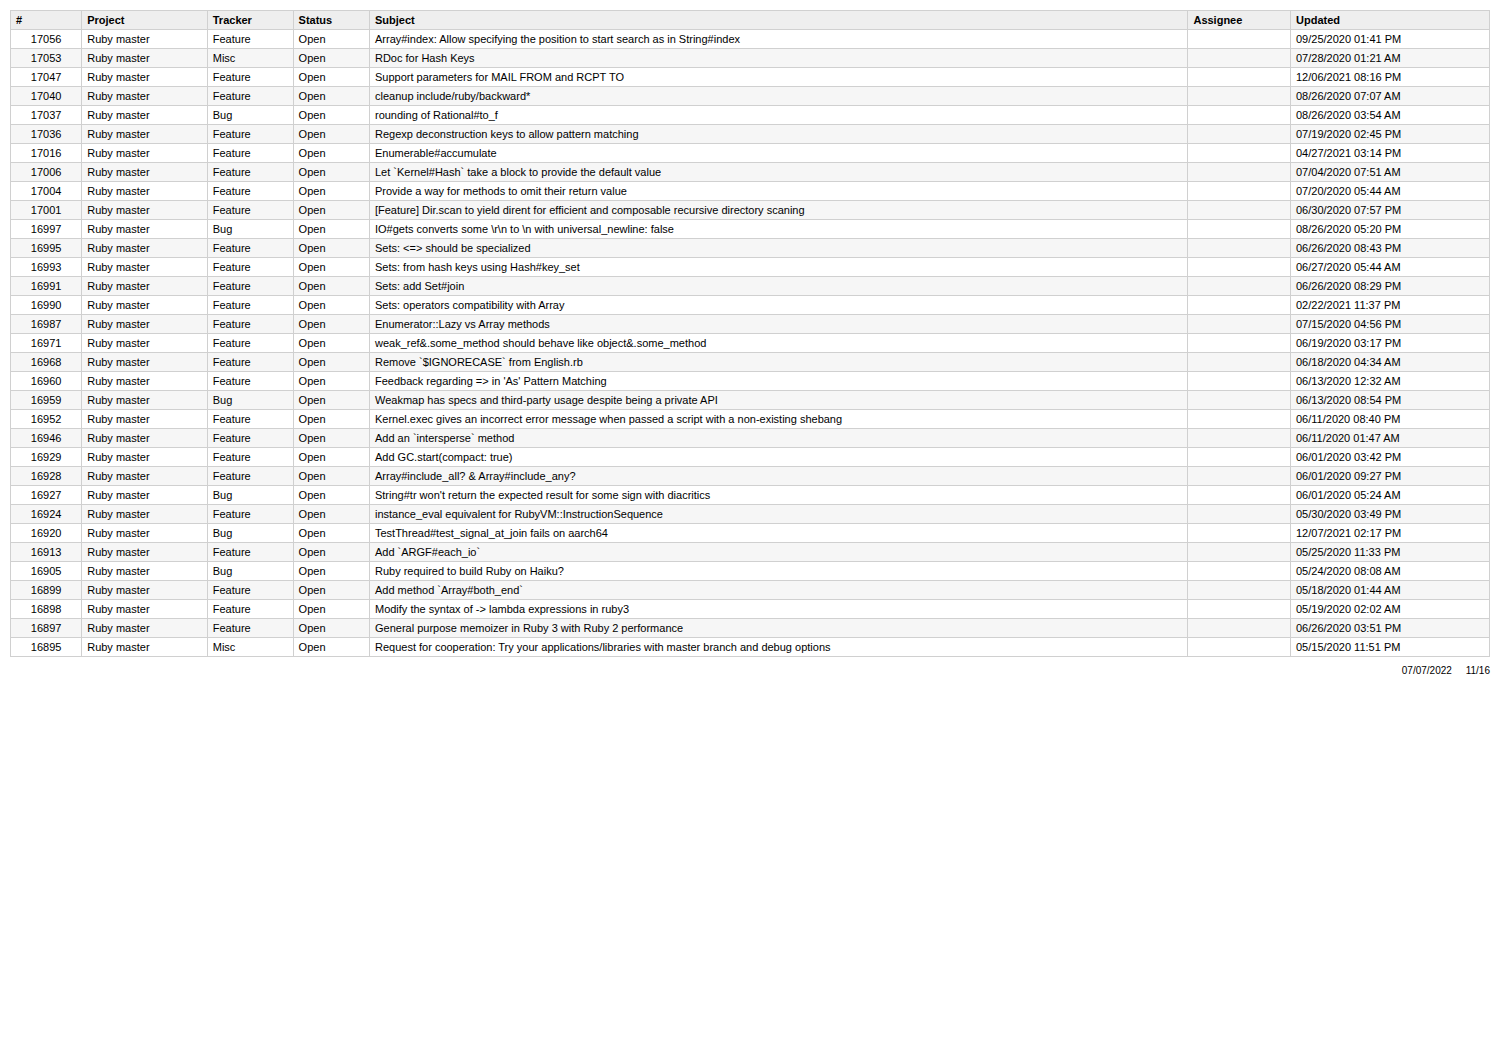| # | Project | Tracker | Status | Subject | Assignee | Updated |
| --- | --- | --- | --- | --- | --- | --- |
| 17056 | Ruby master | Feature | Open | Array#index: Allow specifying the position to start search as in String#index | | 09/25/2020 01:41 PM |
| 17053 | Ruby master | Misc | Open | RDoc for Hash Keys | | 07/28/2020 01:21 AM |
| 17047 | Ruby master | Feature | Open | Support parameters for MAIL FROM and RCPT TO | | 12/06/2021 08:16 PM |
| 17040 | Ruby master | Feature | Open | cleanup include/ruby/backward* | | 08/26/2020 07:07 AM |
| 17037 | Ruby master | Bug | Open | rounding of Rational#to_f | | 08/26/2020 03:54 AM |
| 17036 | Ruby master | Feature | Open | Regexp deconstruction keys to allow pattern matching | | 07/19/2020 02:45 PM |
| 17016 | Ruby master | Feature | Open | Enumerable#accumulate | | 04/27/2021 03:14 PM |
| 17006 | Ruby master | Feature | Open | Let `Kernel#Hash` take a block to provide the default value | | 07/04/2020 07:51 AM |
| 17004 | Ruby master | Feature | Open | Provide a way for methods to omit their return value | | 07/20/2020 05:44 AM |
| 17001 | Ruby master | Feature | Open | [Feature] Dir.scan to yield dirent for efficient and composable recursive directory scaning | | 06/30/2020 07:57 PM |
| 16997 | Ruby master | Bug | Open | IO#gets converts some \r\n to \n with universal_newline: false | | 08/26/2020 05:20 PM |
| 16995 | Ruby master | Feature | Open | Sets: <=> should be specialized | | 06/26/2020 08:43 PM |
| 16993 | Ruby master | Feature | Open | Sets: from hash keys using Hash#key_set | | 06/27/2020 05:44 AM |
| 16991 | Ruby master | Feature | Open | Sets: add Set#join | | 06/26/2020 08:29 PM |
| 16990 | Ruby master | Feature | Open | Sets: operators compatibility with Array | | 02/22/2021 11:37 PM |
| 16987 | Ruby master | Feature | Open | Enumerator::Lazy vs Array methods | | 07/15/2020 04:56 PM |
| 16971 | Ruby master | Feature | Open | weak_ref&.some_method should behave like object&.some_method | | 06/19/2020 03:17 PM |
| 16968 | Ruby master | Feature | Open | Remove `$IGNORECASE` from English.rb | | 06/18/2020 04:34 AM |
| 16960 | Ruby master | Feature | Open | Feedback regarding => in 'As' Pattern Matching | | 06/13/2020 12:32 AM |
| 16959 | Ruby master | Bug | Open | Weakmap has specs and third-party usage despite being a private API | | 06/13/2020 08:54 PM |
| 16952 | Ruby master | Feature | Open | Kernel.exec gives an incorrect error message when passed a script with a non-existing shebang | | 06/11/2020 08:40 PM |
| 16946 | Ruby master | Feature | Open | Add an `intersperse` method | | 06/11/2020 01:47 AM |
| 16929 | Ruby master | Feature | Open | Add GC.start(compact: true) | | 06/01/2020 03:42 PM |
| 16928 | Ruby master | Feature | Open | Array#include_all? & Array#include_any? | | 06/01/2020 09:27 PM |
| 16927 | Ruby master | Bug | Open | String#tr won't return the expected result for some sign with diacritics | | 06/01/2020 05:24 AM |
| 16924 | Ruby master | Feature | Open | instance_eval equivalent for RubyVM::InstructionSequence | | 05/30/2020 03:49 PM |
| 16920 | Ruby master | Bug | Open | TestThread#test_signal_at_join fails on aarch64 | | 12/07/2021 02:17 PM |
| 16913 | Ruby master | Feature | Open | Add `ARGF#each_io` | | 05/25/2020 11:33 PM |
| 16905 | Ruby master | Bug | Open | Ruby required to build Ruby on Haiku? | | 05/24/2020 08:08 AM |
| 16899 | Ruby master | Feature | Open | Add method `Array#both_end` | | 05/18/2020 01:44 AM |
| 16898 | Ruby master | Feature | Open | Modify the syntax of -> lambda expressions in ruby3 | | 05/19/2020 02:02 AM |
| 16897 | Ruby master | Feature | Open | General purpose memoizer in Ruby 3 with Ruby 2 performance | | 06/26/2020 03:51 PM |
| 16895 | Ruby master | Misc | Open | Request for cooperation: Try your applications/libraries with master branch and debug options | | 05/15/2020 11:51 PM |
07/07/2022 11/16